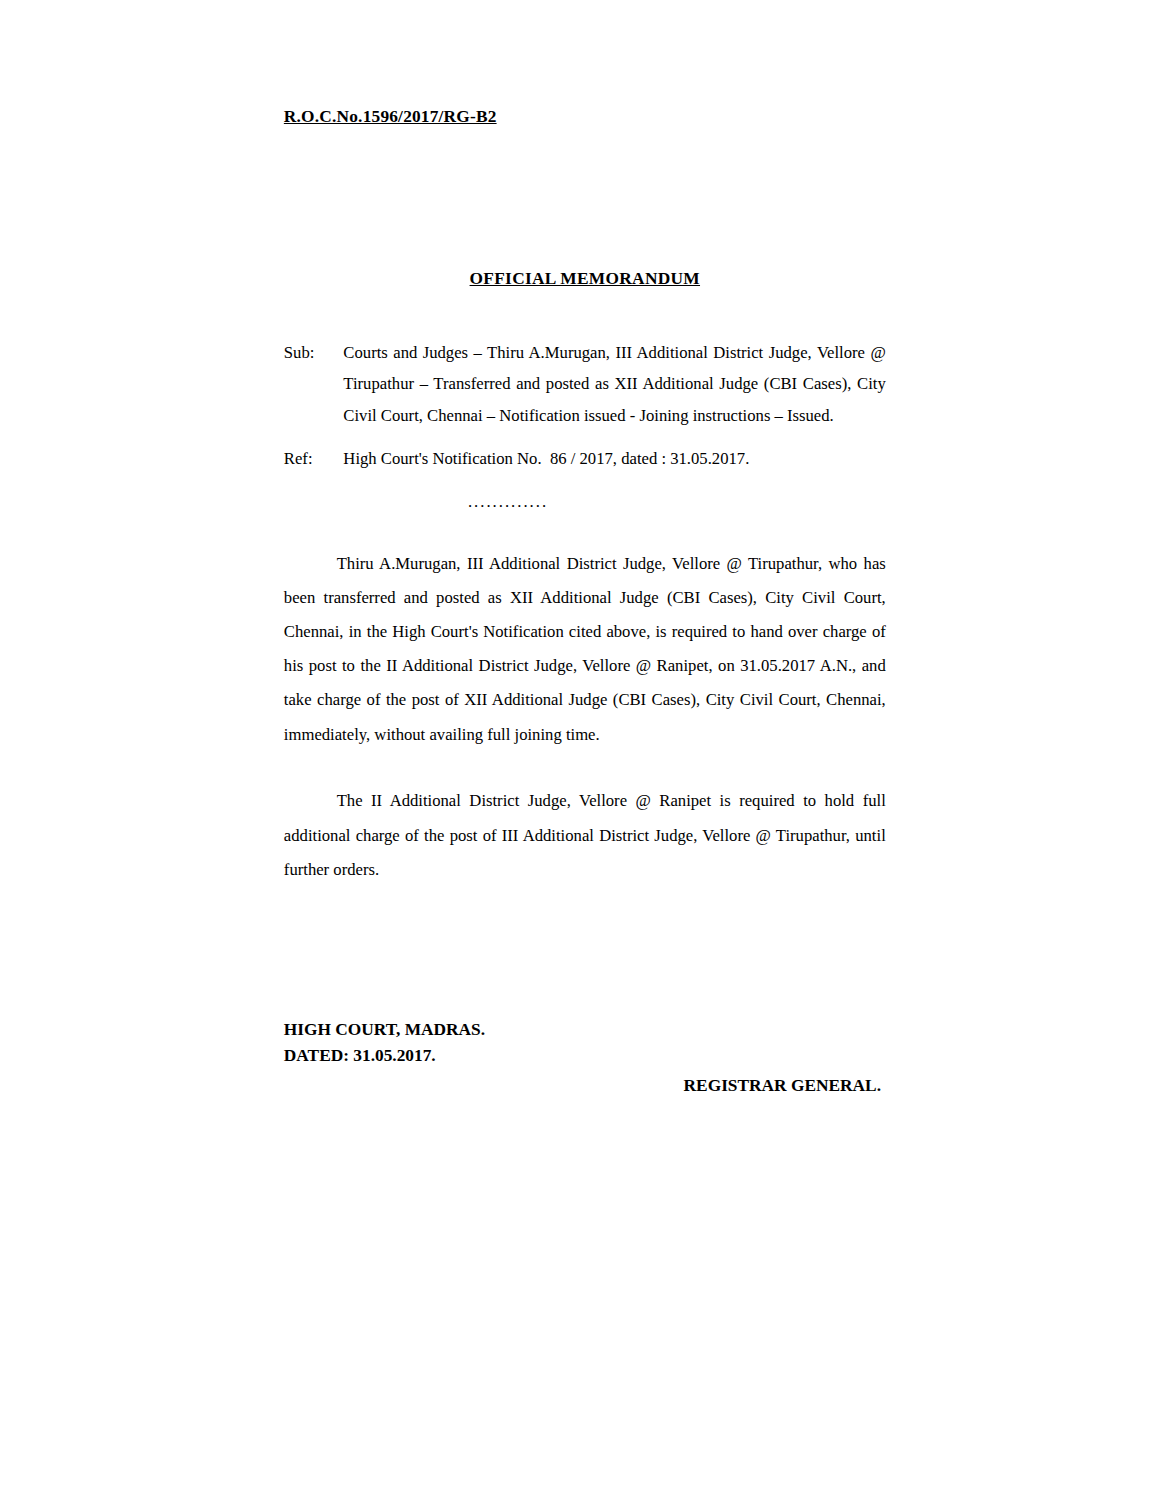R.O.C.No.1596/2017/RG-B2
OFFICIAL MEMORANDUM
| Sub: | Courts and Judges – Thiru A.Murugan, III Additional District Judge, Vellore @ Tirupathur – Transferred and posted as XII Additional Judge (CBI Cases), City Civil Court, Chennai – Notification issued - Joining instructions – Issued. |
| Ref: | High Court's Notification No. 86 / 2017, dated : 31.05.2017. |
.............
Thiru A.Murugan, III Additional District Judge, Vellore @ Tirupathur, who has been transferred and posted as XII Additional Judge (CBI Cases), City Civil Court, Chennai, in the High Court's Notification cited above, is required to hand over charge of his post to the II Additional District Judge, Vellore @ Ranipet, on 31.05.2017 A.N., and take charge of the post of XII Additional Judge (CBI Cases), City Civil Court, Chennai, immediately, without availing full joining time.
The II Additional District Judge, Vellore @ Ranipet is required to hold full additional charge of the post of III Additional District Judge, Vellore @ Tirupathur, until further orders.
HIGH COURT, MADRAS.
DATED: 31.05.2017.
REGISTRAR GENERAL.